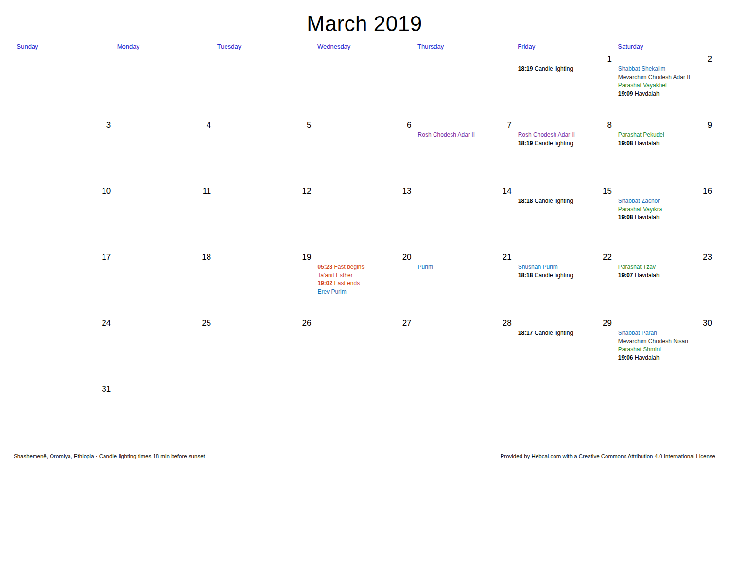March 2019
| Sunday | Monday | Tuesday | Wednesday | Thursday | Friday | Saturday |
| --- | --- | --- | --- | --- | --- | --- |
| | | | | | 1 18:19 Candle lighting | 2 Shabbat Shekalim Mevarchim Chodesh Adar II Parashat Vayakhel 19:09 Havdalah |
| 3 | 4 | 5 | 6 | 7 Rosh Chodesh Adar II | 8 Rosh Chodesh Adar II 18:19 Candle lighting | 9 Parashat Pekudei 19:08 Havdalah |
| 10 | 11 | 12 | 13 | 14 | 15 18:18 Candle lighting | 16 Shabbat Zachor Parashat Vayikra 19:08 Havdalah |
| 17 | 18 | 19 | 20 05:28 Fast begins Ta'anit Esther 19:02 Fast ends Erev Purim | 21 Purim | 22 Shushan Purim 18:18 Candle lighting | 23 Parashat Tzav 19:07 Havdalah |
| 24 | 25 | 26 | 27 | 28 | 29 18:17 Candle lighting | 30 Shabbat Parah Mevarchim Chodesh Nisan Parashat Shmini 19:06 Havdalah |
| 31 | | | | | | |
Shashemenē, Oromiya, Ethiopia · Candle-lighting times 18 min before sunset
Provided by Hebcal.com with a Creative Commons Attribution 4.0 International License